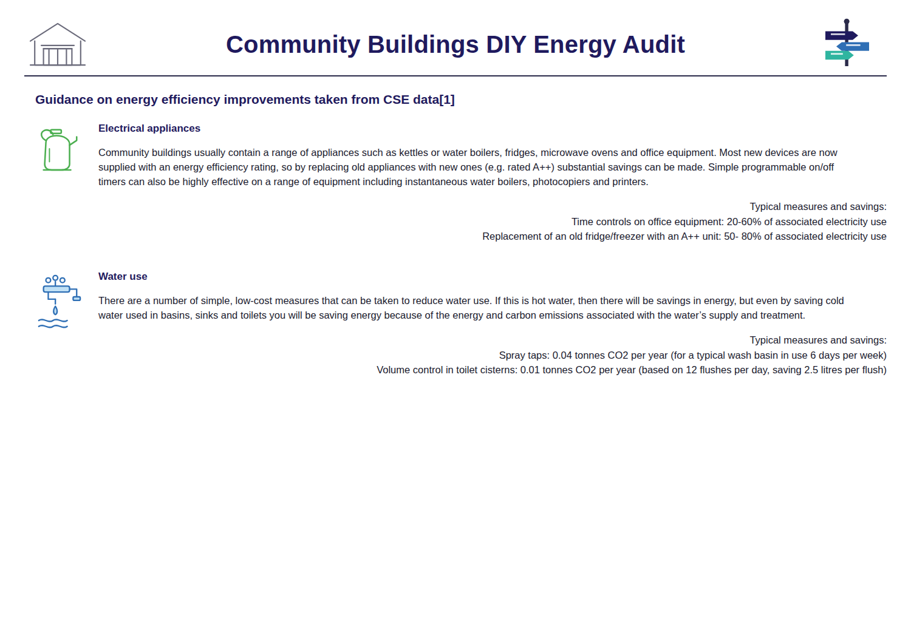Community Buildings DIY Energy Audit
Guidance on energy efficiency improvements taken from CSE data[1]
Electrical appliances
Community buildings usually contain a range of appliances such as kettles or water boilers, fridges, microwave ovens and office equipment. Most new devices are now supplied with an energy efficiency rating, so by replacing old appliances with new ones (e.g. rated A++) substantial savings can be made. Simple programmable on/off timers can also be highly effective on a range of equipment including instantaneous water boilers, photocopiers and printers.
Typical measures and savings: Time controls on office equipment: 20-60% of associated electricity use Replacement of an old fridge/freezer with an A++ unit: 50- 80% of associated electricity use
Water use
There are a number of simple, low-cost measures that can be taken to reduce water use. If this is hot water, then there will be savings in energy, but even by saving cold water used in basins, sinks and toilets you will be saving energy because of the energy and carbon emissions associated with the water’s supply and treatment.
Typical measures and savings: Spray taps: 0.04 tonnes CO2 per year (for a typical wash basin in use 6 days per week) Volume control in toilet cisterns: 0.01 tonnes CO2 per year (based on 12 flushes per day, saving 2.5 litres per flush)